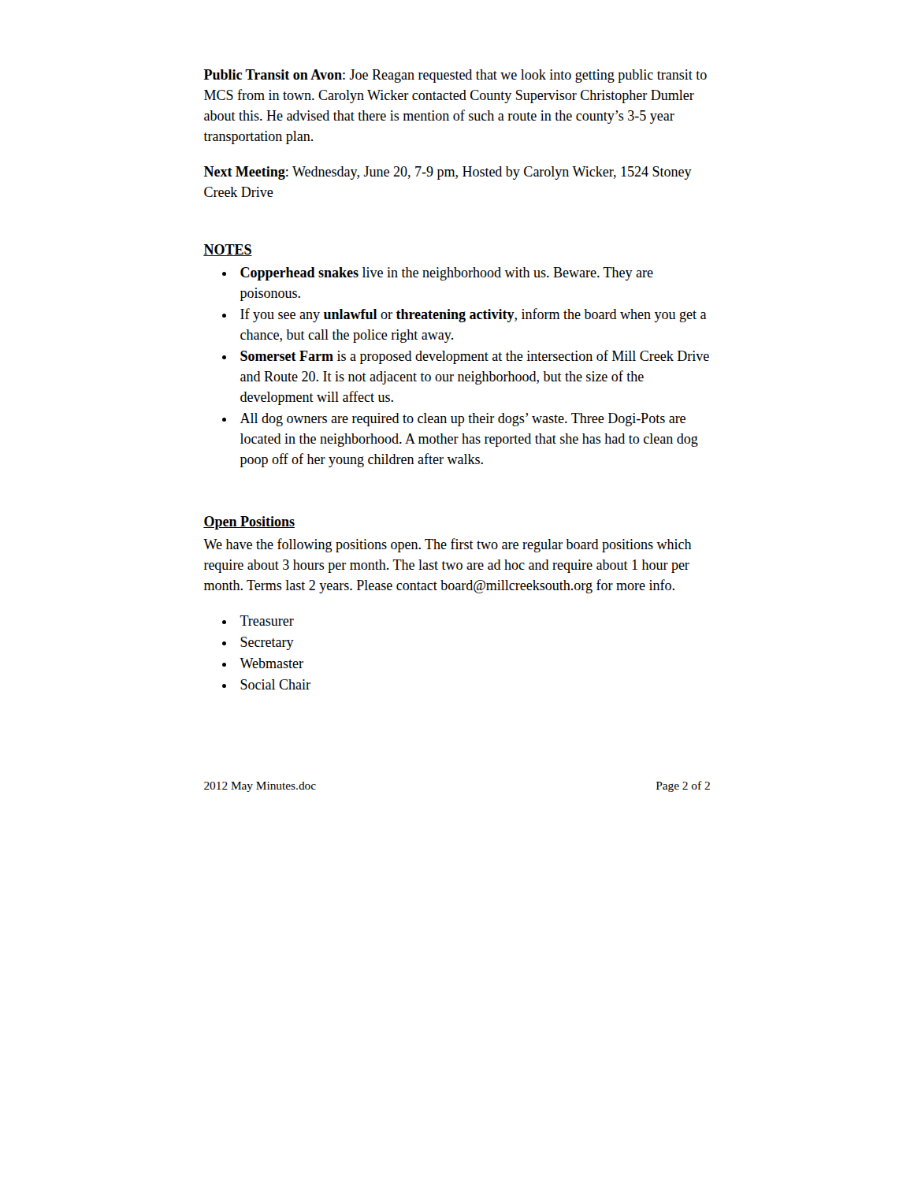Public Transit on Avon: Joe Reagan requested that we look into getting public transit to MCS from in town. Carolyn Wicker contacted County Supervisor Christopher Dumler about this. He advised that there is mention of such a route in the county’s 3-5 year transportation plan.
Next Meeting: Wednesday, June 20, 7-9 pm, Hosted by Carolyn Wicker, 1524 Stoney Creek Drive
NOTES
Copperhead snakes live in the neighborhood with us. Beware. They are poisonous.
If you see any unlawful or threatening activity, inform the board when you get a chance, but call the police right away.
Somerset Farm is a proposed development at the intersection of Mill Creek Drive and Route 20. It is not adjacent to our neighborhood, but the size of the development will affect us.
All dog owners are required to clean up their dogs’ waste. Three Dogi-Pots are located in the neighborhood. A mother has reported that she has had to clean dog poop off of her young children after walks.
Open Positions
We have the following positions open. The first two are regular board positions which require about 3 hours per month. The last two are ad hoc and require about 1 hour per month. Terms last 2 years. Please contact board@millcreeksouth.org for more info.
Treasurer
Secretary
Webmaster
Social Chair
2012 May Minutes.doc Page 2 of 2